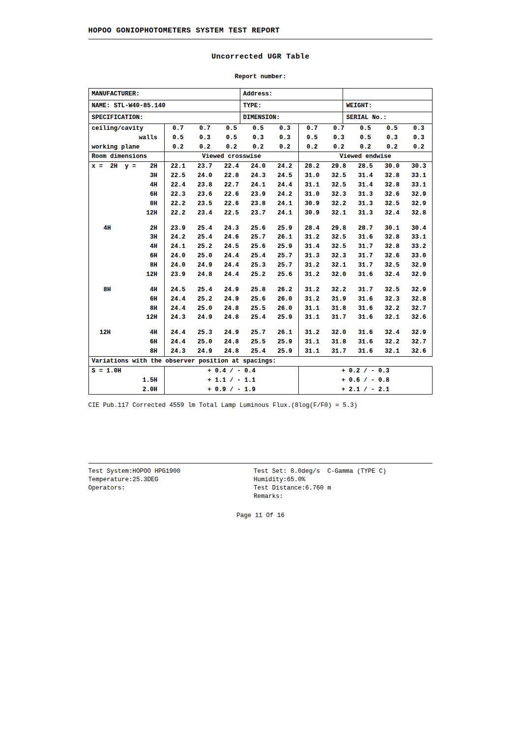HOPOO GONIOPHOTOMETERS SYSTEM TEST REPORT
Uncorrected UGR Table
Report number:
| MANUFACTURER: | Address: | |
| NAME: STL-W40-85.140 | TYPE: | WEIGHT: |
| SPECIFICATION: | DIMENSION: | SERIAL No.: |
| ceiling/cavity | | 0.7 | 0.7 | 0.5 | 0.5 | 0.3 | 0.7 | 0.7 | 0.5 | 0.5 | 0.3 |
| | walls | | 0.5 | 0.3 | 0.5 | 0.3 | 0.3 | 0.5 | 0.3 | 0.5 | 0.3 | 0.3 |
| working plane | | 0.2 | 0.2 | 0.2 | 0.2 | 0.2 | 0.2 | 0.2 | 0.2 | 0.2 | 0.2 |
| Room dimensions | | Viewed crosswise | Viewed endwise |
| x = 2H y = | 2H | | 22.1 | 23.7 | 22.4 | 24.0 | 24.2 | 28.2 | 29.8 | 28.5 | 30.0 | 30.3 |
| | 3H | | 22.5 | 24.0 | 22.8 | 24.3 | 24.5 | 31.0 | 32.5 | 31.4 | 32.8 | 33.1 |
| | 4H | | 22.4 | 23.8 | 22.7 | 24.1 | 24.4 | 31.1 | 32.5 | 31.4 | 32.8 | 33.1 |
| | 6H | | 22.3 | 23.6 | 22.6 | 23.9 | 24.2 | 31.0 | 32.3 | 31.3 | 32.6 | 32.9 |
| | 8H | | 22.2 | 23.5 | 22.6 | 23.8 | 24.1 | 30.9 | 32.2 | 31.3 | 32.5 | 32.9 |
| | 12H | | 22.2 | 23.4 | 22.5 | 23.7 | 24.1 | 30.9 | 32.1 | 31.3 | 32.4 | 32.8 |
| 4H | 2H | | 23.9 | 25.4 | 24.3 | 25.6 | 25.9 | 28.4 | 29.8 | 28.7 | 30.1 | 30.4 |
| | 3H | | 24.2 | 25.4 | 24.6 | 25.7 | 26.1 | 31.2 | 32.5 | 31.6 | 32.8 | 33.1 |
| | 4H | | 24.1 | 25.2 | 24.5 | 25.6 | 25.9 | 31.4 | 32.5 | 31.7 | 32.8 | 33.2 |
| | 6H | | 24.0 | 25.0 | 24.4 | 25.4 | 25.7 | 31.3 | 32.3 | 31.7 | 32.6 | 33.0 |
| | 8H | | 24.0 | 24.9 | 24.4 | 25.3 | 25.7 | 31.2 | 32.1 | 31.7 | 32.5 | 32.9 |
| | 12H | | 23.9 | 24.8 | 24.4 | 25.2 | 25.6 | 31.2 | 32.0 | 31.6 | 32.4 | 32.9 |
| 8H | 4H | | 24.5 | 25.4 | 24.9 | 25.8 | 26.2 | 31.2 | 32.2 | 31.7 | 32.5 | 32.9 |
| | 6H | | 24.4 | 25.2 | 24.9 | 25.6 | 26.0 | 31.2 | 31.9 | 31.6 | 32.3 | 32.8 |
| | 8H | | 24.4 | 25.0 | 24.8 | 25.5 | 26.0 | 31.1 | 31.8 | 31.6 | 32.2 | 32.7 |
| | 12H | | 24.3 | 24.9 | 24.8 | 25.4 | 25.9 | 31.1 | 31.7 | 31.6 | 32.1 | 32.6 |
| 12H | 4H | | 24.4 | 25.3 | 24.9 | 25.7 | 26.1 | 31.2 | 32.0 | 31.6 | 32.4 | 32.9 |
| | 6H | | 24.4 | 25.0 | 24.8 | 25.5 | 25.9 | 31.1 | 31.8 | 31.6 | 32.2 | 32.7 |
| | 8H | | 24.3 | 24.9 | 24.8 | 25.4 | 25.9 | 31.1 | 31.7 | 31.6 | 32.1 | 32.6 |
| Variations with the observer position at spacings: |
| S = 1.0H | | + 0.4 / - 0.4 | + 0.2 / - 0.3 |
| | 1.5H | | + 1.1 / - 1.1 | + 0.6 / - 0.8 |
| | 2.0H | | + 0.9 / - 1.9 | + 2.1 / - 2.1 |
CIE Pub.117 Corrected 4559 lm Total Lamp Luminous Flux.(8log(F/F0) = 5.3)
| Test System:HOPOO HPG1900 Temperature:25.3DEG Operators: | Test Set: 8.0deg/s C-Gamma (TYPE C) Humidity:65.0% Test Distance:6.760 m Remarks: |
Page 11 Of 16